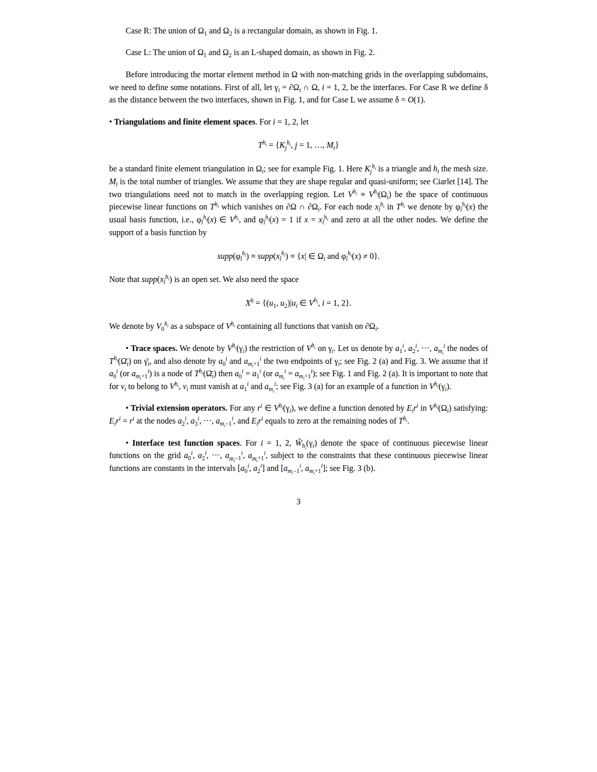Case R: The union of Ω1 and Ω2 is a rectangular domain, as shown in Fig. 1.
Case L: The union of Ω1 and Ω2 is an L-shaped domain, as shown in Fig. 2.
Before introducing the mortar element method in Ω with non-matching grids in the overlapping subdomains, we need to define some notations. First of all, let γi = ∂Ωi ∩ Ω, i = 1, 2, be the interfaces. For Case R we define δ as the distance between the two interfaces, shown in Fig. 1, and for Case L we assume δ = O(1).
• Triangulations and finite element spaces. For i = 1, 2, let
Thi = {Kjhi, j = 1, …, Mi}
be a standard finite element triangulation in Ωi; see for example Fig. 1. Here Kjhi is a triangle and hi the mesh size. Mi is the total number of triangles. We assume that they are shape regular and quasi-uniform; see Ciarlet [14]. The two triangulations need not to match in the overlapping region. Let Vhi ≡ Vhi(Ωi) be the space of continuous piecewise linear functions on Thi which vanishes on ∂Ω ∩ ∂Ωi. For each node xlhi in Thi we denote by φlhi(x) the usual basis function, i.e., φlhi(x) ∈ Vhi, and φlhi(x) = 1 if x = xlhi and zero at all the other nodes. We define the support of a basis function by
supp(φlhi) ≡ supp(xlhi) ≡ {x| ∈ Ωi and φlhi(x) ≠ 0}.
Note that supp(xlhi) is an open set. We also need the space
Xh = {(u1, u2)|ui ∈ Vhi, i = 1, 2}.
We denote by V0hi as a subspace of Vhi containing all functions that vanish on ∂Ωi.
• Trace spaces. We denote by Vhi(γi) the restriction of Vhi on γi. Let us denote by a1i, a2i, ···, amii the nodes of Thi(Ω̄i) on γ̄i, and also denote by a0i and ami+1i the two endpoints of γi; see Fig. 2 (a) and Fig. 3. We assume that if a0i (or ami+1i) is a node of Thi(Ω̄i) then a0i = a1i (or amii = ami+1i); see Fig. 1 and Fig. 2 (a). It is important to note that for vi to belong to Vhi, vi must vanish at a1i and amii; see Fig. 3 (a) for an example of a function in Vhi(γi).
• Trivial extension operators. For any ri ∈ Vhi(γi), we define a function denoted by Eiri in Vhi(Ωi) satisfying: Eiri = ri at the nodes a2i, a3i, ···, ami−1i, and Eiri equals to zero at the remaining nodes of Thi.
• Interface test function spaces. For i = 1, 2, W̃hi(γi) denote the space of continuous piecewise linear functions on the grid a0i, a2i, ···, ami−1i, ami+1i, subject to the constraints that these continuous piecewise linear functions are constants in the intervals [a0i, a2i] and [ami−1i, ami+1i]; see Fig. 3 (b).
3